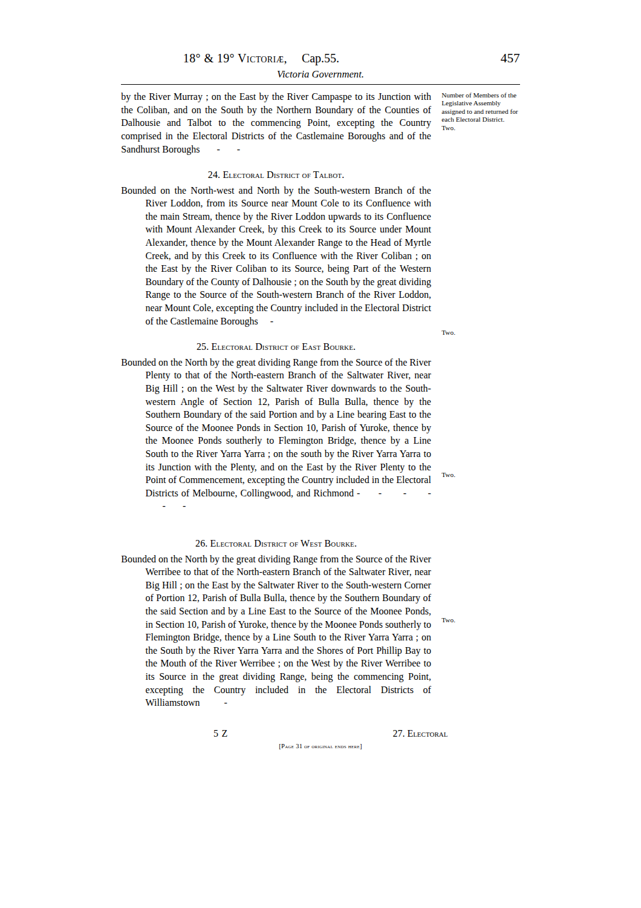18° & 19° Victoriæ,
Cap.55.
457
Victoria Government.
by the River Murray ; on the East by the River Campaspe to its Junction with the Coliban, and on the South by the Northern Boundary of the Counties of Dalhousie and Talbot to the commencing Point, excepting the Country comprised in the Electoral Districts of the Castlemaine Boroughs and of the Sandhurst Boroughs - -
24. Electoral District of Talbot.
Bounded on the North-west and North by the South-western Branch of the River Loddon, from its Source near Mount Cole to its Confluence with the main Stream, thence by the River Loddon upwards to its Confluence with Mount Alexander Creek, by this Creek to its Source under Mount Alexander, thence by the Mount Alexander Range to the Head of Myrtle Creek, and by this Creek to its Confluence with the River Coliban ; on the East by the River Coliban to its Source, being Part of the Western Boundary of the County of Dalhousie ; on the South by the great dividing Range to the Source of the South-western Branch of the River Loddon, near Mount Cole, excepting the Country included in the Electoral District of the Castlemaine Boroughs -
25. Electoral District of East Bourke.
Bounded on the North by the great dividing Range from the Source of the River Plenty to that of the North-eastern Branch of the Saltwater River, near Big Hill ; on the West by the Saltwater River downwards to the South-western Angle of Section 12, Parish of Bulla Bulla, thence by the Southern Boundary of the said Portion and by a Line bearing East to the Source of the Moonee Ponds in Section 10, Parish of Yuroke, thence by the Moonee Ponds southerly to Flemington Bridge, thence by a Line South to the River Yarra Yarra ; on the south by the River Yarra Yarra to its Junction with the Plenty, and on the East by the River Plenty to the Point of Commencement, excepting the Country included in the Electoral Districts of Melbourne, Collingwood, and Richmond - - - - - -
26. Electoral District of West Bourke.
Bounded on the North by the great dividing Range from the Source of the River Werribee to that of the North-eastern Branch of the Saltwater River, near Big Hill ; on the East by the Saltwater River to the South-western Corner of Portion 12, Parish of Bulla Bulla, thence by the Southern Boundary of the said Section and by a Line East to the Source of the Moonee Ponds, in Section 10, Parish of Yuroke, thence by the Moonee Ponds southerly to Flemington Bridge, thence by a Line South to the River Yarra Yarra ; on the South by the River Yarra Yarra and the Shores of Port Phillip Bay to the Mouth of the River Werribee ; on the West by the River Werribee to its Source in the great dividing Range, being the commencing Point, excepting the Country included in the Electoral Districts of Williamstown -
Number of Members of the Legislative Assembly assigned to and returned for each Electoral District.
Two.
Two.
Two.
Two.
5 Z
27. Electoral
[Page 31 of original ends here]